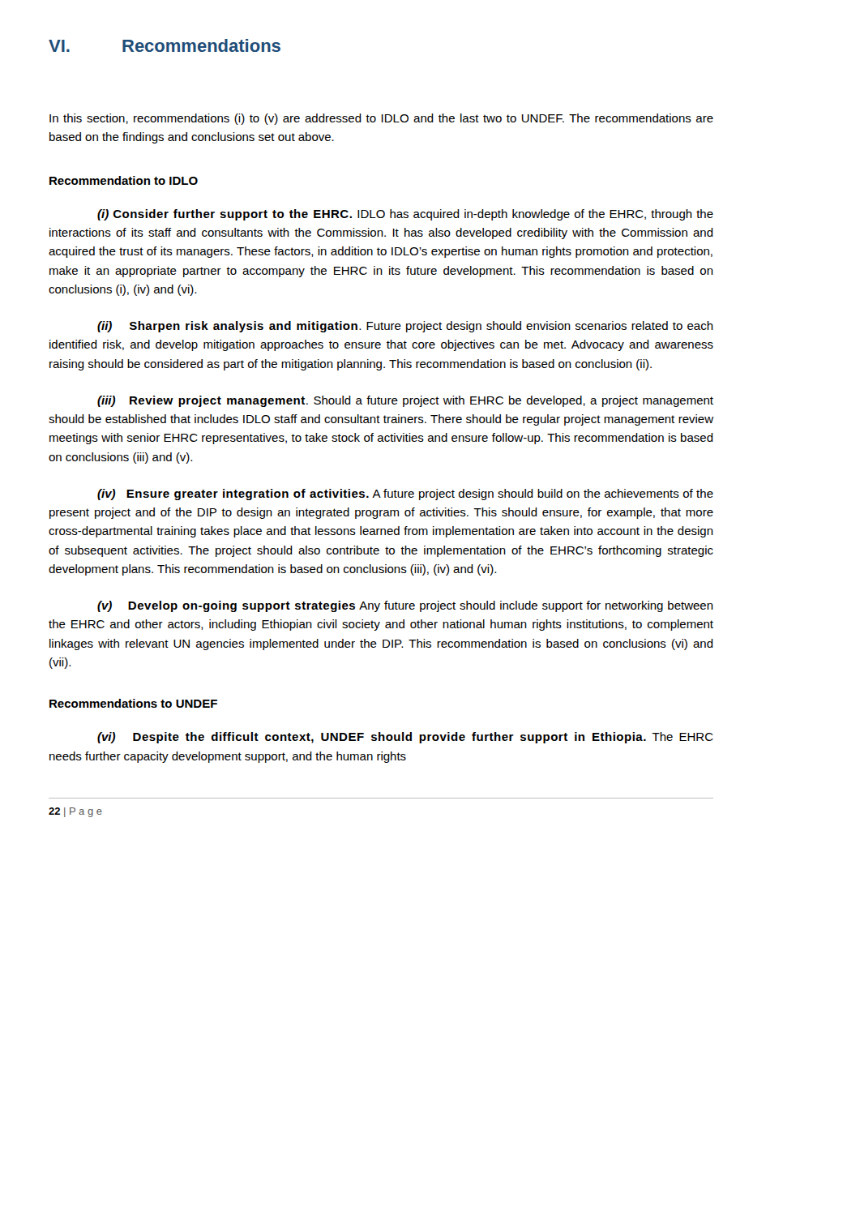VI. Recommendations
In this section, recommendations (i) to (v) are addressed to IDLO and the last two to UNDEF. The recommendations are based on the findings and conclusions set out above.
Recommendation to IDLO
(i) Consider further support to the EHRC. IDLO has acquired in-depth knowledge of the EHRC, through the interactions of its staff and consultants with the Commission. It has also developed credibility with the Commission and acquired the trust of its managers. These factors, in addition to IDLO’s expertise on human rights promotion and protection, make it an appropriate partner to accompany the EHRC in its future development. This recommendation is based on conclusions (i), (iv) and (vi).
(ii) Sharpen risk analysis and mitigation. Future project design should envision scenarios related to each identified risk, and develop mitigation approaches to ensure that core objectives can be met. Advocacy and awareness raising should be considered as part of the mitigation planning. This recommendation is based on conclusion (ii).
(iii) Review project management. Should a future project with EHRC be developed, a project management should be established that includes IDLO staff and consultant trainers. There should be regular project management review meetings with senior EHRC representatives, to take stock of activities and ensure follow-up. This recommendation is based on conclusions (iii) and (v).
(iv) Ensure greater integration of activities. A future project design should build on the achievements of the present project and of the DIP to design an integrated program of activities. This should ensure, for example, that more cross-departmental training takes place and that lessons learned from implementation are taken into account in the design of subsequent activities. The project should also contribute to the implementation of the EHRC’s forthcoming strategic development plans. This recommendation is based on conclusions (iii), (iv) and (vi).
(v) Develop on-going support strategies Any future project should include support for networking between the EHRC and other actors, including Ethiopian civil society and other national human rights institutions, to complement linkages with relevant UN agencies implemented under the DIP. This recommendation is based on conclusions (vi) and (vii).
Recommendations to UNDEF
(vi) Despite the difficult context, UNDEF should provide further support in Ethiopia. The EHRC needs further capacity development support, and the human rights
22 | P a g e